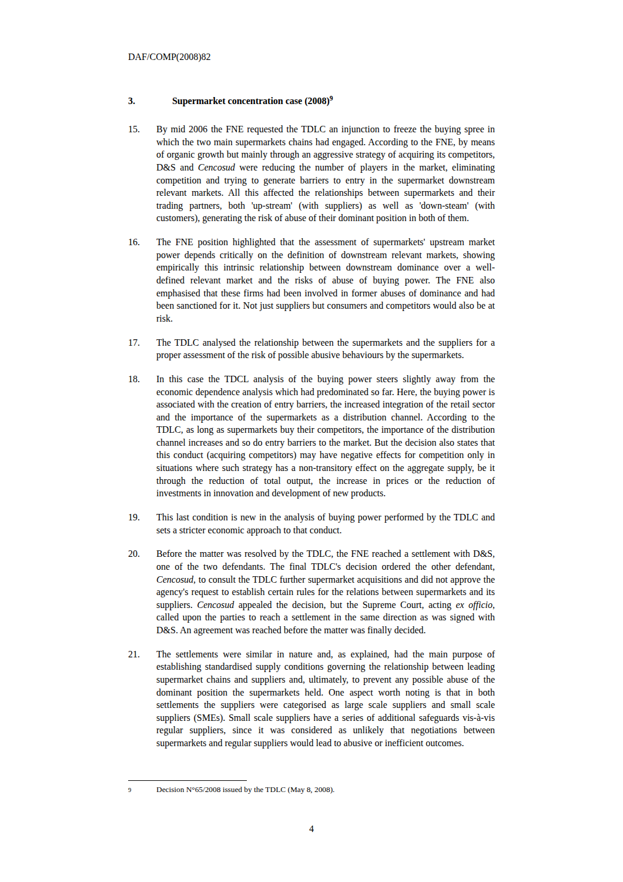DAF/COMP(2008)82
3. Supermarket concentration case (2008)9
15. By mid 2006 the FNE requested the TDLC an injunction to freeze the buying spree in which the two main supermarkets chains had engaged. According to the FNE, by means of organic growth but mainly through an aggressive strategy of acquiring its competitors, D&S and Cencosud were reducing the number of players in the market, eliminating competition and trying to generate barriers to entry in the supermarket downstream relevant markets. All this affected the relationships between supermarkets and their trading partners, both 'up-stream' (with suppliers) as well as 'down-steam' (with customers), generating the risk of abuse of their dominant position in both of them.
16. The FNE position highlighted that the assessment of supermarkets' upstream market power depends critically on the definition of downstream relevant markets, showing empirically this intrinsic relationship between downstream dominance over a well-defined relevant market and the risks of abuse of buying power. The FNE also emphasised that these firms had been involved in former abuses of dominance and had been sanctioned for it. Not just suppliers but consumers and competitors would also be at risk.
17. The TDLC analysed the relationship between the supermarkets and the suppliers for a proper assessment of the risk of possible abusive behaviours by the supermarkets.
18. In this case the TDCL analysis of the buying power steers slightly away from the economic dependence analysis which had predominated so far. Here, the buying power is associated with the creation of entry barriers, the increased integration of the retail sector and the importance of the supermarkets as a distribution channel. According to the TDLC, as long as supermarkets buy their competitors, the importance of the distribution channel increases and so do entry barriers to the market. But the decision also states that this conduct (acquiring competitors) may have negative effects for competition only in situations where such strategy has a non-transitory effect on the aggregate supply, be it through the reduction of total output, the increase in prices or the reduction of investments in innovation and development of new products.
19. This last condition is new in the analysis of buying power performed by the TDLC and sets a stricter economic approach to that conduct.
20. Before the matter was resolved by the TDLC, the FNE reached a settlement with D&S, one of the two defendants. The final TDLC's decision ordered the other defendant, Cencosud, to consult the TDLC further supermarket acquisitions and did not approve the agency's request to establish certain rules for the relations between supermarkets and its suppliers. Cencosud appealed the decision, but the Supreme Court, acting ex officio, called upon the parties to reach a settlement in the same direction as was signed with D&S. An agreement was reached before the matter was finally decided.
21. The settlements were similar in nature and, as explained, had the main purpose of establishing standardised supply conditions governing the relationship between leading supermarket chains and suppliers and, ultimately, to prevent any possible abuse of the dominant position the supermarkets held. One aspect worth noting is that in both settlements the suppliers were categorised as large scale suppliers and small scale suppliers (SMEs). Small scale suppliers have a series of additional safeguards vis-à-vis regular suppliers, since it was considered as unlikely that negotiations between supermarkets and regular suppliers would lead to abusive or inefficient outcomes.
9 Decision N°65/2008 issued by the TDLC (May 8, 2008).
4